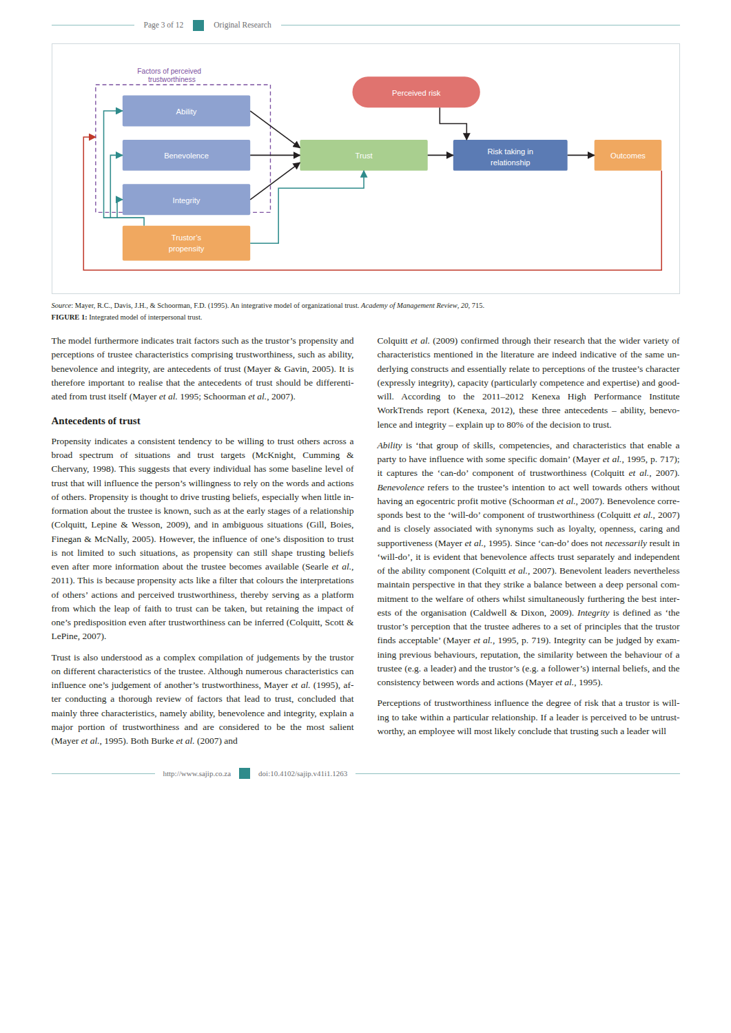Page 3 of 12
Original Research
Factors of perceived trustworthiness Ability Benevolence Integrity Trustor’s propensity Trust Perceived risk Risk taking in relationship Outcomes
Source: Mayer, R.C., Davis, J.H., & Schoorman, F.D. (1995). An integrative model of organizational trust. Academy of Management Review, 20, 715.
FIGURE 1: Integrated model of interpersonal trust.
The model furthermore indicates trait factors such as the trustor’s propensity and perceptions of trustee characteristics comprising trustworthiness, such as ability, benevolence and integrity, are antecedents of trust (Mayer & Gavin, 2005). It is therefore important to realise that the antecedents of trust should be differentiated from trust itself (Mayer et al. 1995; Schoorman et al., 2007).
Antecedents of trust
Propensity indicates a consistent tendency to be willing to trust others across a broad spectrum of situations and trust targets (McKnight, Cumming & Chervany, 1998). This suggests that every individual has some baseline level of trust that will influence the person’s willingness to rely on the words and actions of others. Propensity is thought to drive trusting beliefs, especially when little information about the trustee is known, such as at the early stages of a relationship (Colquitt, Lepine & Wesson, 2009), and in ambiguous situations (Gill, Boies, Finegan & McNally, 2005). However, the influence of one’s disposition to trust is not limited to such situations, as propensity can still shape trusting beliefs even after more information about the trustee becomes available (Searle et al., 2011). This is because propensity acts like a filter that colours the interpretations of others’ actions and perceived trustworthiness, thereby serving as a platform from which the leap of faith to trust can be taken, but retaining the impact of one’s predisposition even after trustworthiness can be inferred (Colquitt, Scott & LePine, 2007).
Trust is also understood as a complex compilation of judgements by the trustor on different characteristics of the trustee. Although numerous characteristics can influence one’s judgement of another’s trustworthiness, Mayer et al. (1995), after conducting a thorough review of factors that lead to trust, concluded that mainly three characteristics, namely ability, benevolence and integrity, explain a major portion of trustworthiness and are considered to be the most salient (Mayer et al., 1995). Both Burke et al. (2007) and
Colquitt et al. (2009) confirmed through their research that the wider variety of characteristics mentioned in the literature are indeed indicative of the same underlying constructs and essentially relate to perceptions of the trustee’s character (expressly integrity), capacity (particularly competence and expertise) and goodwill. According to the 2011–2012 Kenexa High Performance Institute WorkTrends report (Kenexa, 2012), these three antecedents – ability, benevolence and integrity – explain up to 80% of the decision to trust.
Ability is ‘that group of skills, competencies, and characteristics that enable a party to have influence with some specific domain’ (Mayer et al., 1995, p. 717); it captures the ‘can-do’ component of trustworthiness (Colquitt et al., 2007). Benevolence refers to the trustee’s intention to act well towards others without having an egocentric profit motive (Schoorman et al., 2007). Benevolence corresponds best to the ‘will-do’ component of trustworthiness (Colquitt et al., 2007) and is closely associated with synonyms such as loyalty, openness, caring and supportiveness (Mayer et al., 1995). Since ‘can-do’ does not necessarily result in ‘will-do’, it is evident that benevolence affects trust separately and independent of the ability component (Colquitt et al., 2007). Benevolent leaders nevertheless maintain perspective in that they strike a balance between a deep personal commitment to the welfare of others whilst simultaneously furthering the best interests of the organisation (Caldwell & Dixon, 2009). Integrity is defined as ‘the trustor’s perception that the trustee adheres to a set of principles that the trustor finds acceptable’ (Mayer et al., 1995, p. 719). Integrity can be judged by examining previous behaviours, reputation, the similarity between the behaviour of a trustee (e.g. a leader) and the trustor’s (e.g. a follower’s) internal beliefs, and the consistency between words and actions (Mayer et al., 1995).
Perceptions of trustworthiness influence the degree of risk that a trustor is willing to take within a particular relationship. If a leader is perceived to be untrustworthy, an employee will most likely conclude that trusting such a leader will
http://www.sajip.co.za doi:10.4102/sajip.v41i1.1263